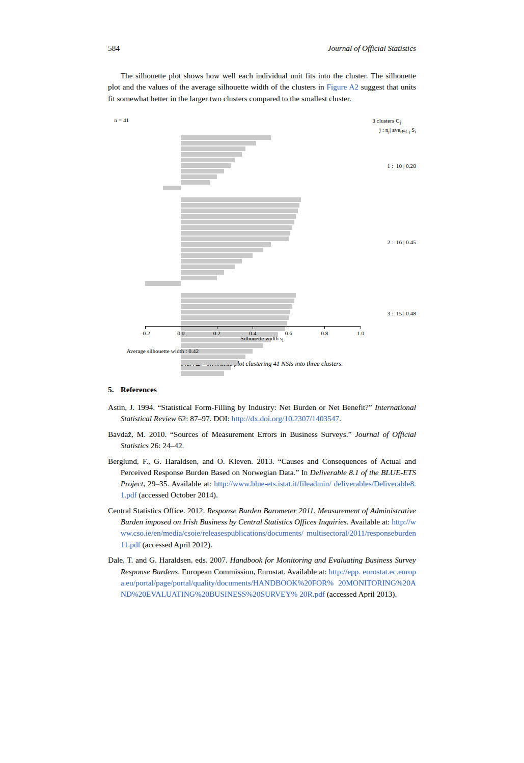584 Journal of Official Statistics
The silhouette plot shows how well each individual unit fits into the cluster. The silhouette plot and the values of the average silhouette width of the clusters in Figure A2 suggest that units fit somewhat better in the larger two clusters compared to the smallest cluster.
n = 41
3 clusters Cj
j : nj| avei∈Cj Si
1 : 10 | 0.28
2 : 16 | 0.45
3 : 15 | 0.48
–0.2
0.0
0.2
0.4
0.6
0.8
1.0
Silhouette width si
Average silhouette width : 0.42
Fig. A2. Silhouette plot clustering 41 NSIs into three clusters.
5. References
Astin, J. 1994. “Statistical Form-Filling by Industry: Net Burden or Net Benefit?” International Statistical Review 62: 87–97. DOI: http://dx.doi.org/10.2307/1403547.
Bavdaž, M. 2010. “Sources of Measurement Errors in Business Surveys.” Journal of Official Statistics 26: 24–42.
Berglund, F., G. Haraldsen, and O. Kleven. 2013. “Causes and Consequences of Actual and Perceived Response Burden Based on Norwegian Data.” In Deliverable 8.1 of the BLUE-ETS Project, 29–35. Available at: http://www.blue-ets.istat.it/fileadmin/ deliverables/Deliverable8.1.pdf (accessed October 2014).
Central Statistics Office. 2012. Response Burden Barometer 2011. Measurement of Administrative Burden imposed on Irish Business by Central Statistics Offices Inquiries. Available at: http://www.cso.ie/en/media/csoie/releasespublications/documents/ multisectoral/2011/responseburden11.pdf (accessed April 2012).
Dale, T. and G. Haraldsen, eds. 2007. Handbook for Monitoring and Evaluating Business Survey Response Burdens. European Commission, Eurostat. Available at: http://epp. eurostat.ec.europa.eu/portal/page/portal/quality/documents/HANDBOOK%20FOR% 20MONITORING%20AND%20EVALUATING%20BUSINESS%20SURVEY% 20R.pdf (accessed April 2013).